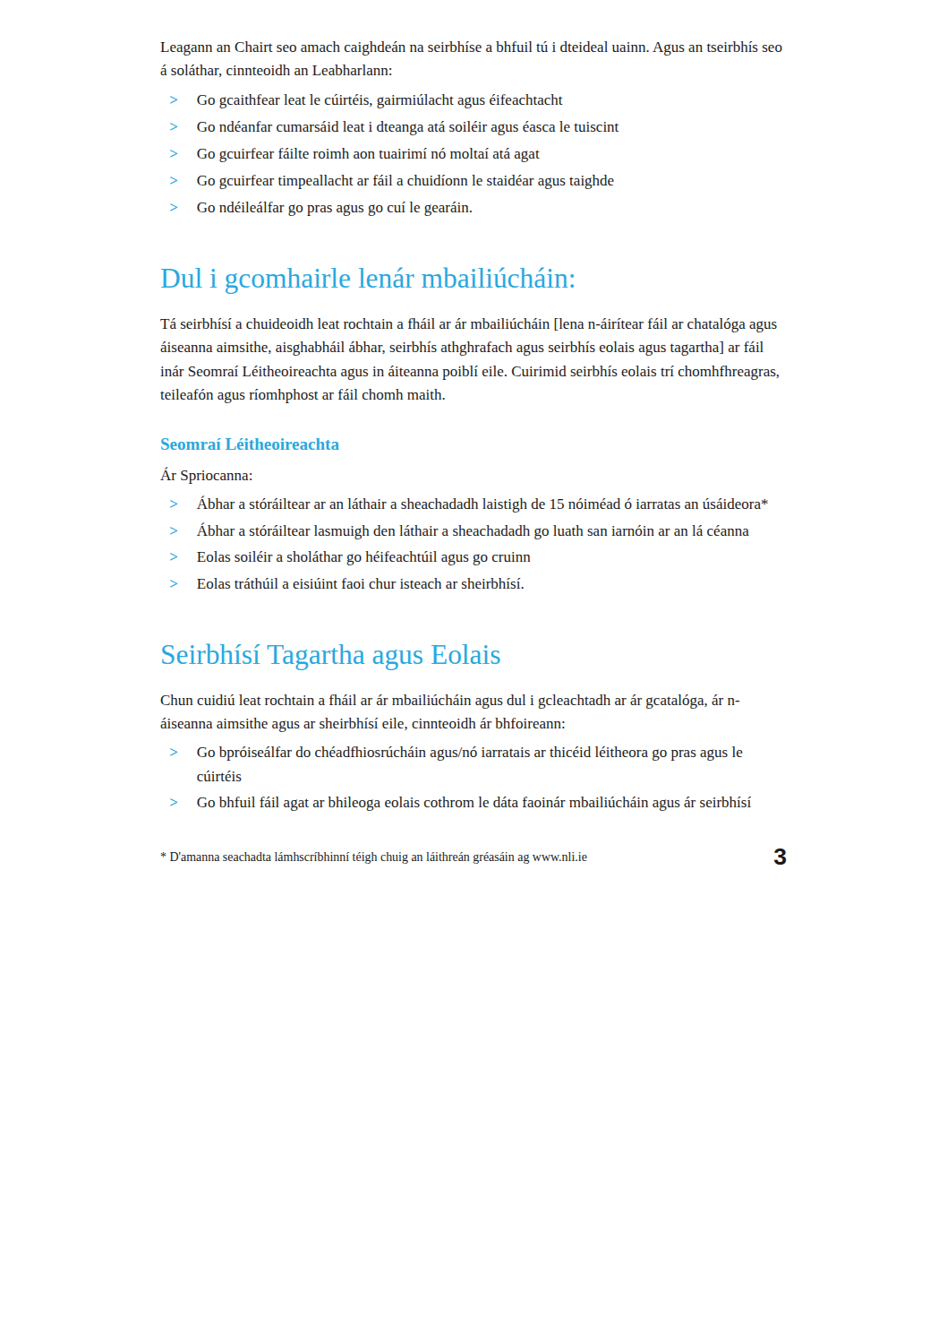Leagann an Chairt seo amach caighdeán na seirbhíse a bhfuil tú i dteideal uainn. Agus an tseirbhís seo á soláthar, cinnteoidh an Leabharlann:
Go gcaithfear leat le cúirtéis, gairmiúlacht agus éifeachtacht
Go ndéanfar cumarsáid leat i dteanga atá soiléir agus éasca le tuiscint
Go gcuirfear fáilte roimh aon tuairimí nó moltaí atá agat
Go gcuirfear timpeallacht ar fáil a chuidíonn le staidéar agus taighde
Go ndéileálfar go pras agus go cuí le gearáin.
Dul i gcomhairle lenár mbailiúcháin:
Tá seirbhísí a chuideoidh leat rochtain a fháil ar ár mbailiúcháin [lena n-áirítear fáil ar chatalóga agus áiseanna aimsithe, aisghabháil ábhar, seirbhís athghrafach agus seirbhís eolais agus tagartha] ar fáil inár Seomraí Léitheoireachta agus in áiteanna poiblí eile. Cuirimid seirbhís eolais trí chomhfhreagras, teileafón agus ríomhphost ar fáil chomh maith.
Seomraí Léitheoireachta
Ár Spriocanna:
Ábhar a stóráiltear ar an láthair a sheachadadh laistigh de 15 nóiméad ó iarratas an úsáideora*
Ábhar a stóráiltear lasmuigh den láthair a sheachadadh go luath san iarnóin ar an lá céanna
Eolas soiléir a sholáthar go héifeachtúil agus go cruinn
Eolas tráthúil a eisiúint faoi chur isteach ar sheirbhísí.
Seirbhísí Tagartha agus Eolais
Chun cuidiú leat rochtain a fháil ar ár mbailiúcháin agus dul i gcleachtadh ar ár gcatalóga, ár n-áiseanna aimsithe agus ar sheirbhísí eile, cinnteoidh ár bhfoireann:
Go bpróiseálfar do chéadfhiosrúcháin agus/nó iarratais ar thicéid léitheora go pras agus le cúirtéis
Go bhfuil fáil agat ar bhileoga eolais cothrom le dáta faoinár mbailiúcháin agus ár seirbhísí
* D'amanna seachadta lámhscríbhinní téigh chuig an láithreán gréasáin ag www.nli.ie 3